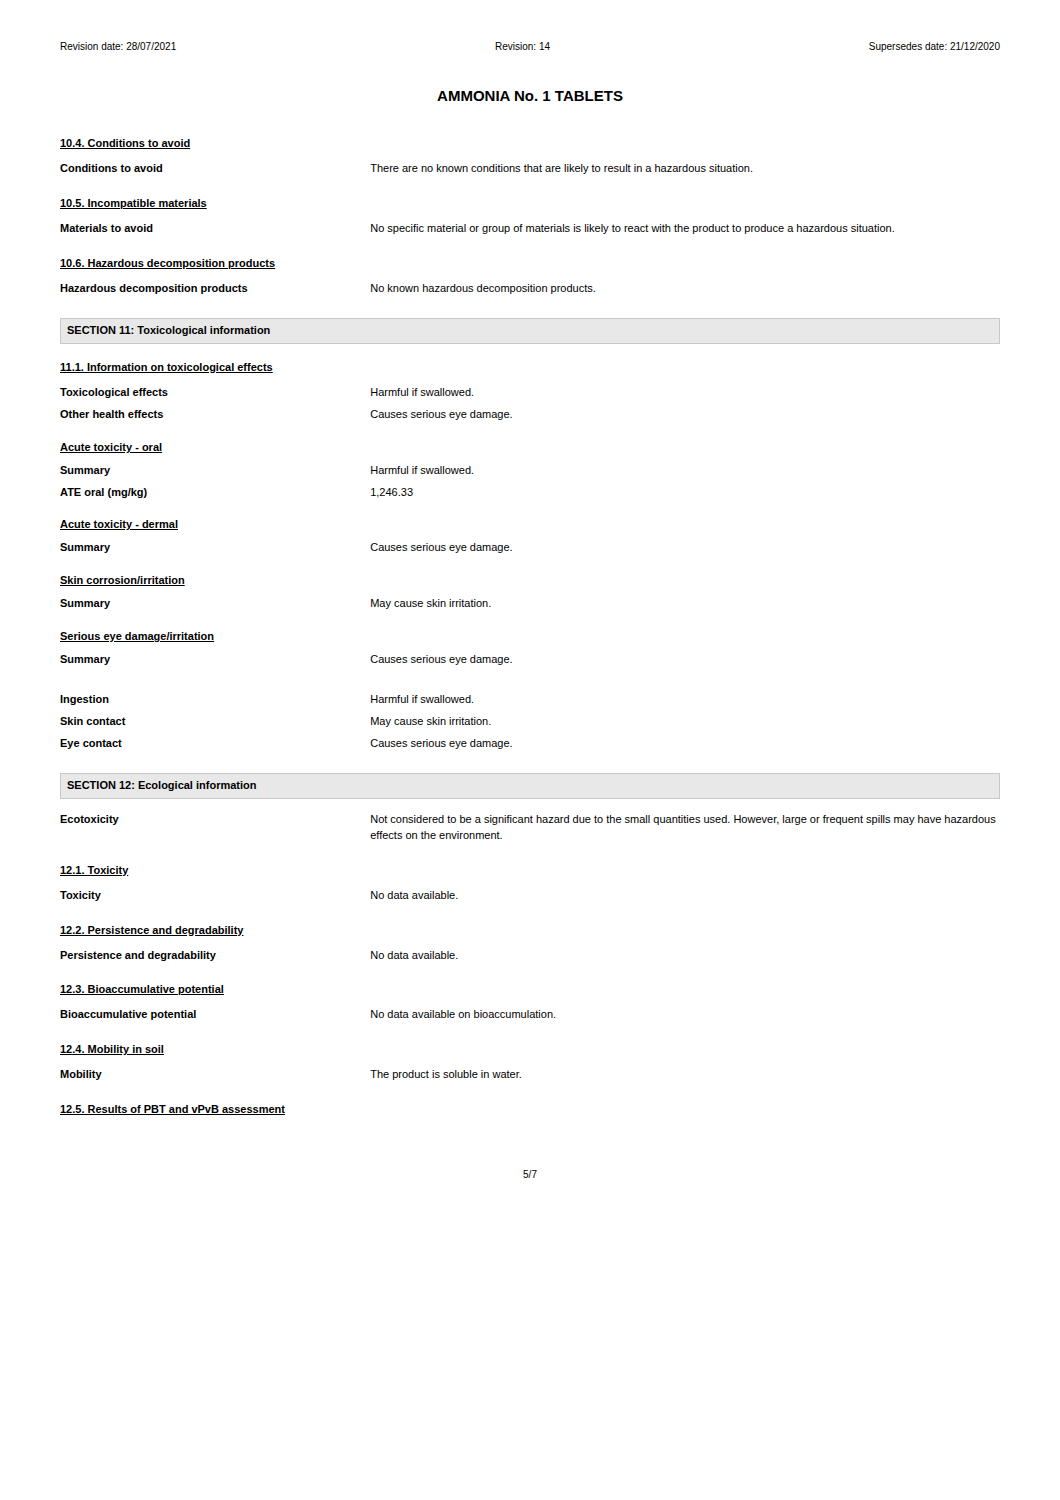Revision date: 28/07/2021 Revision: 14 Supersedes date: 21/12/2020
AMMONIA No. 1 TABLETS
10.4. Conditions to avoid
| Conditions to avoid | There are no known conditions that are likely to result in a hazardous situation. |
10.5. Incompatible materials
| Materials to avoid | No specific material or group of materials is likely to react with the product to produce a hazardous situation. |
10.6. Hazardous decomposition products
| Hazardous decomposition products | No known hazardous decomposition products. |
SECTION 11: Toxicological information
11.1. Information on toxicological effects
| Toxicological effects | Harmful if swallowed. |
| Other health effects | Causes serious eye damage. |
Acute toxicity - oral
| Summary | Harmful if swallowed. |
| ATE oral (mg/kg) | 1,246.33 |
Acute toxicity - dermal
| Summary | Causes serious eye damage. |
Skin corrosion/irritation
| Summary | May cause skin irritation. |
Serious eye damage/irritation
| Summary | Causes serious eye damage. |
| Ingestion | Harmful if swallowed. |
| Skin contact | May cause skin irritation. |
| Eye contact | Causes serious eye damage. |
SECTION 12: Ecological information
| Ecotoxicity | Not considered to be a significant hazard due to the small quantities used. However, large or frequent spills may have hazardous effects on the environment. |
12.1. Toxicity
| Toxicity | No data available. |
12.2. Persistence and degradability
| Persistence and degradability | No data available. |
12.3. Bioaccumulative potential
| Bioaccumulative potential | No data available on bioaccumulation. |
12.4. Mobility in soil
| Mobility | The product is soluble in water. |
12.5. Results of PBT and vPvB assessment
5/7